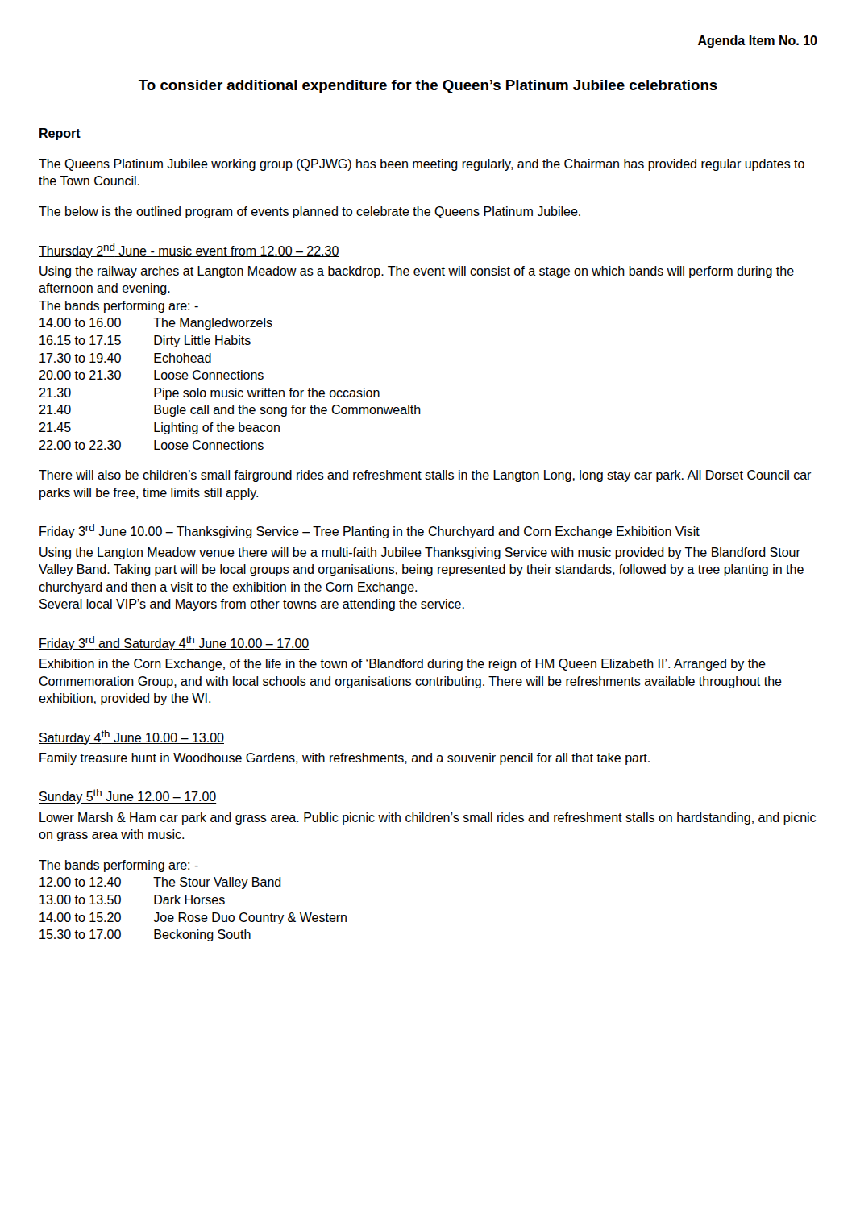Agenda Item No. 10
To consider additional expenditure for the Queen’s Platinum Jubilee celebrations
Report
The Queens Platinum Jubilee working group (QPJWG) has been meeting regularly, and the Chairman has provided regular updates to the Town Council.
The below is the outlined program of events planned to celebrate the Queens Platinum Jubilee.
Thursday 2nd June - music event from 12.00 – 22.30
Using the railway arches at Langton Meadow as a backdrop. The event will consist of a stage on which bands will perform during the afternoon and evening.
The bands performing are: -
| 14.00 to 16.00 | The Mangledworzels |
| 16.15 to 17.15 | Dirty Little Habits |
| 17.30 to 19.40 | Echohead |
| 20.00 to 21.30 | Loose Connections |
| 21.30 | Pipe solo music written for the occasion |
| 21.40 | Bugle call and the song for the Commonwealth |
| 21.45 | Lighting of the beacon |
| 22.00 to 22.30 | Loose Connections |
There will also be children’s small fairground rides and refreshment stalls in the Langton Long, long stay car park. All Dorset Council car parks will be free, time limits still apply.
Friday 3rd June 10.00 – Thanksgiving Service – Tree Planting in the Churchyard and Corn Exchange Exhibition Visit
Using the Langton Meadow venue there will be a multi-faith Jubilee Thanksgiving Service with music provided by The Blandford Stour Valley Band. Taking part will be local groups and organisations, being represented by their standards, followed by a tree planting in the churchyard and then a visit to the exhibition in the Corn Exchange.
Several local VIP’s and Mayors from other towns are attending the service.
Friday 3rd and Saturday 4th June 10.00 – 17.00
Exhibition in the Corn Exchange, of the life in the town of ‘Blandford during the reign of HM Queen Elizabeth II’. Arranged by the Commemoration Group, and with local schools and organisations contributing. There will be refreshments available throughout the exhibition, provided by the WI.
Saturday 4th June 10.00 – 13.00
Family treasure hunt in Woodhouse Gardens, with refreshments, and a souvenir pencil for all that take part.
Sunday 5th June 12.00 – 17.00
Lower Marsh & Ham car park and grass area. Public picnic with children’s small rides and refreshment stalls on hardstanding, and picnic on grass area with music.
The bands performing are: -
| 12.00 to 12.40 | The Stour Valley Band |
| 13.00 to 13.50 | Dark Horses |
| 14.00 to 15.20 | Joe Rose Duo Country & Western |
| 15.30 to 17.00 | Beckoning South |